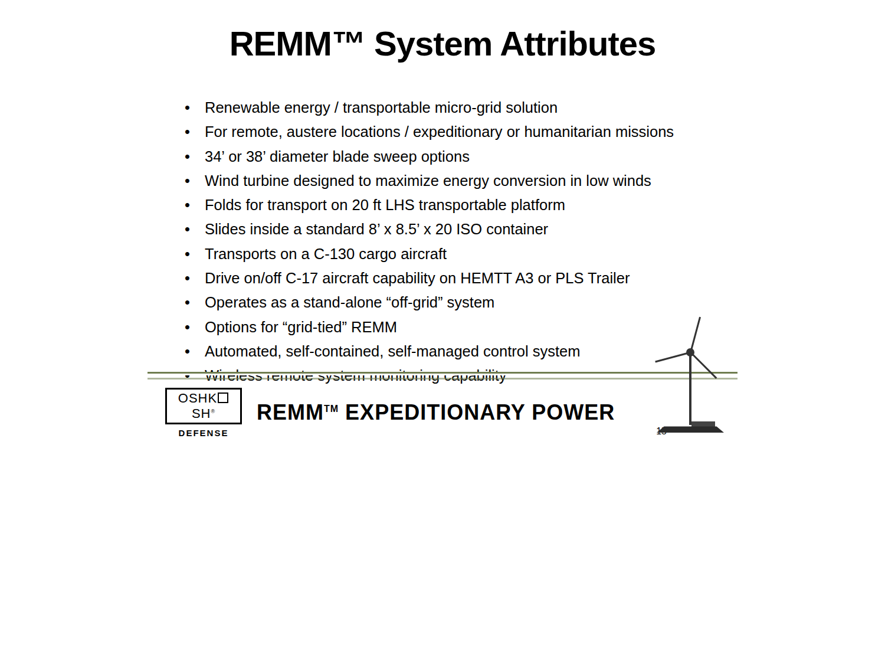REMM™ System Attributes
Renewable energy / transportable micro-grid solution
For remote, austere locations / expeditionary or humanitarian missions
34’ or 38’ diameter blade sweep options
Wind turbine designed to maximize energy conversion in low winds
Folds for transport on 20 ft LHS transportable platform
Slides inside a standard 8’ x 8.5’ x 20 ISO container
Transports on a C-130 cargo aircraft
Drive on/off C-17 aircraft capability on HEMTT A3 or PLS Trailer
Operates as a stand-alone “off-grid” system
Options for “grid-tied” REMM
Automated, self-contained, self-managed control system
Wireless remote system monitoring capability
OSHK SH® DEFENSE
REMMTM EXPEDITIONARY POWER
15